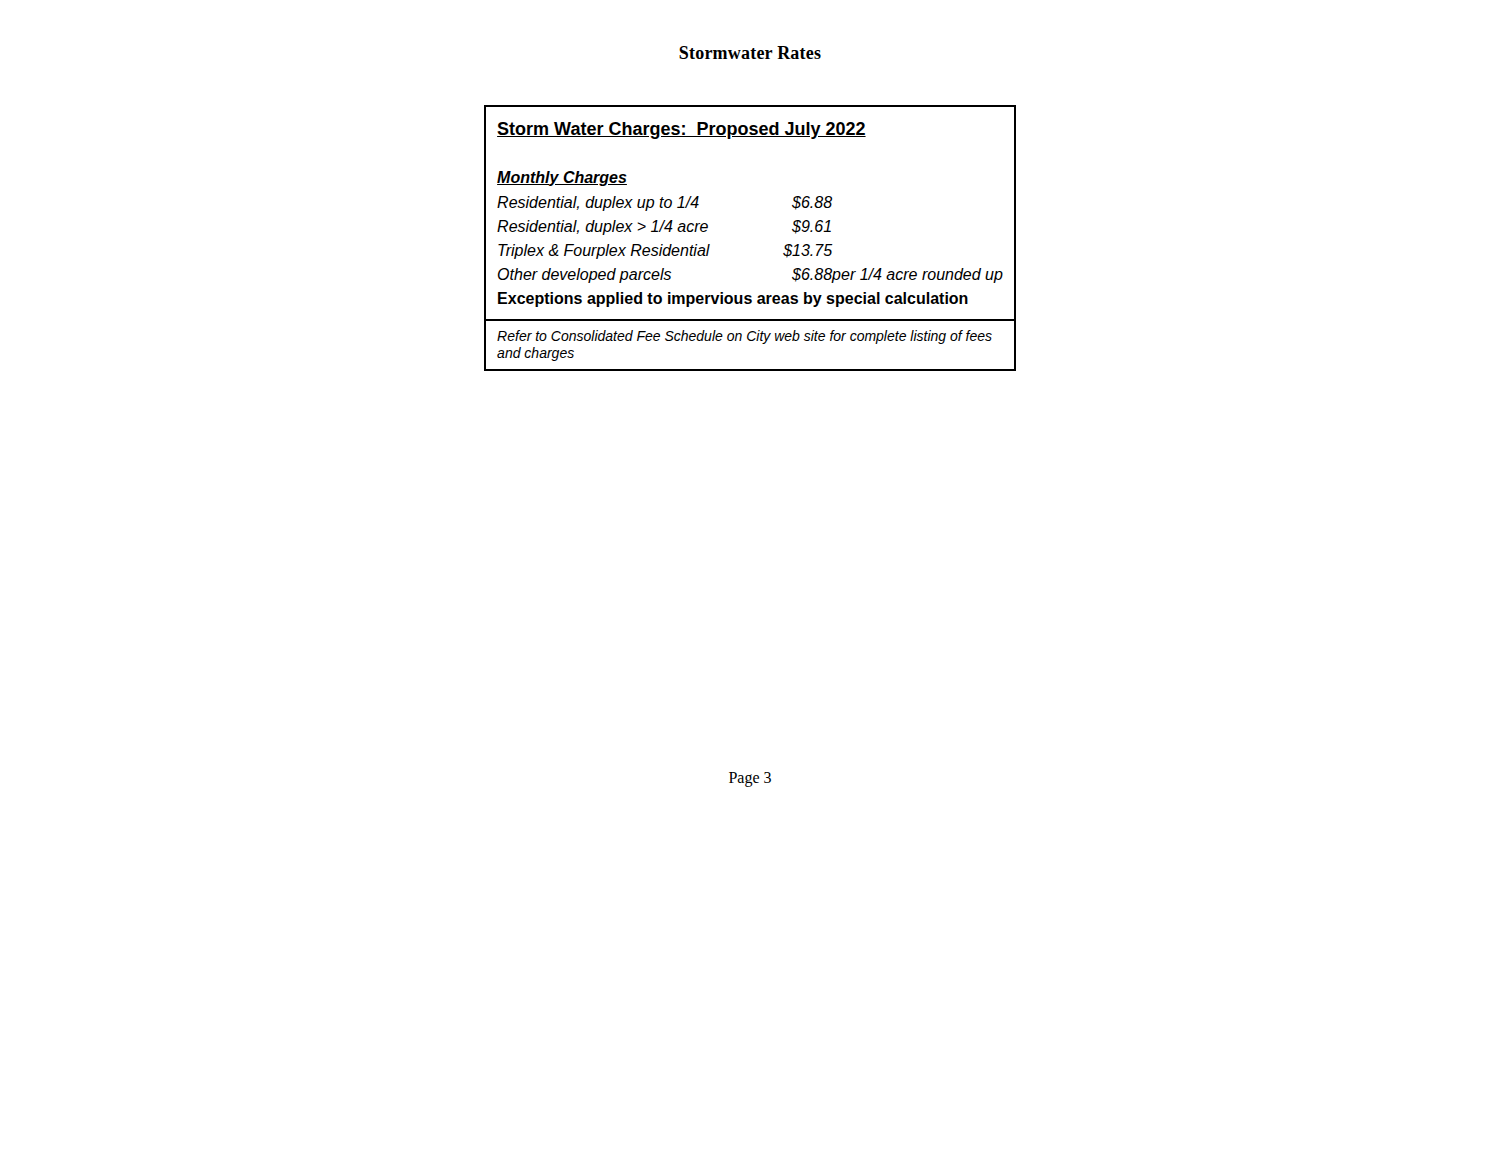Stormwater Rates
Storm Water Charges: Proposed July 2022
Monthly Charges
| Residential, duplex up to 1/4 | $6.88 | |
| Residential, duplex > 1/4 acre | $9.61 | |
| Triplex & Fourplex Residential | $13.75 | |
| Other developed parcels | $6.88 | per 1/4 acre rounded up |
Exceptions applied to impervious areas by special calculation
Refer to Consolidated Fee Schedule on City web site for complete listing of fees and charges
Page 3